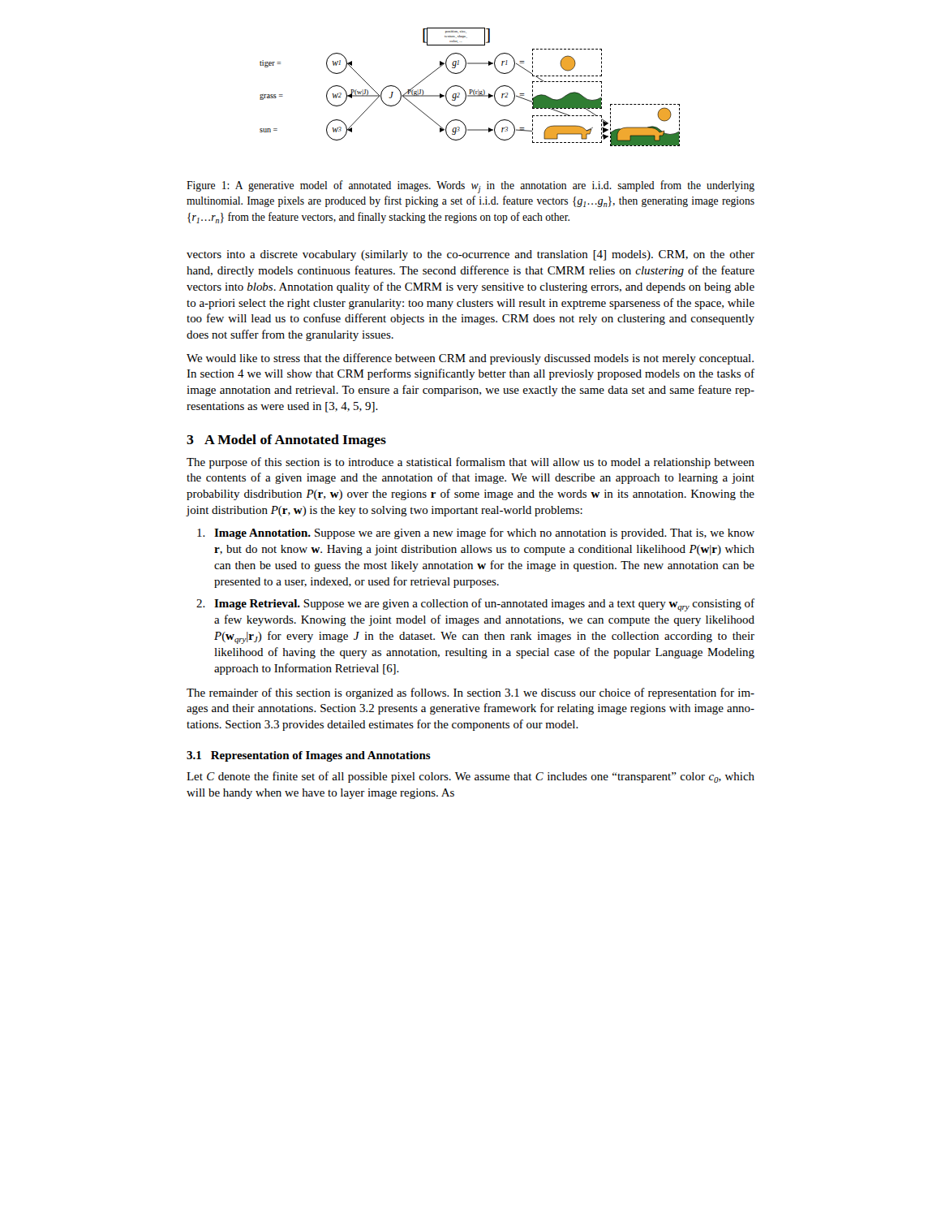tiger =
grass =
sun =
w1
w2
w3
J
g1
g2
g3
r1
r2
r3
P(w|J)
P(g|J)
P(r|g)
position, size, texture, shape, color, ...
[
]
=
=
=
Figure 1: A generative model of annotated images. Words wj in the annotation are i.i.d. sampled from the underlying multinomial. Image pixels are produced by first picking a set of i.i.d. feature vectors {g1…gn}, then generating image regions {r1…rn} from the feature vectors, and finally stacking the regions on top of each other.
vectors into a discrete vocabulary (similarly to the co-ocurrence and translation [4] models). CRM, on the other hand, directly models continuous features. The second difference is that CMRM relies on clustering of the feature vectors into blobs. Annotation quality of the CMRM is very sensitive to clustering errors, and depends on being able to a-priori select the right cluster granularity: too many clusters will result in exptreme sparseness of the space, while too few will lead us to confuse different objects in the images. CRM does not rely on clustering and consequently does not suffer from the granularity issues.
We would like to stress that the difference between CRM and previously discussed models is not merely conceptual. In section 4 we will show that CRM performs significantly better than all previosly proposed models on the tasks of image annotation and retrieval. To ensure a fair comparison, we use exactly the same data set and same feature representations as were used in [3, 4, 5, 9].
3 A Model of Annotated Images
The purpose of this section is to introduce a statistical formalism that will allow us to model a relationship between the contents of a given image and the annotation of that image. We will describe an approach to learning a joint probability disdribution P(r, w) over the regions r of some image and the words w in its annotation. Knowing the joint distribution P(r, w) is the key to solving two important real-world problems:
Image Annotation. Suppose we are given a new image for which no annotation is provided. That is, we know r, but do not know w. Having a joint distribution allows us to compute a conditional likelihood P(w|r) which can then be used to guess the most likely annotation w for the image in question. The new annotation can be presented to a user, indexed, or used for retrieval purposes.
Image Retrieval. Suppose we are given a collection of un-annotated images and a text query wqry consisting of a few keywords. Knowing the joint model of images and annotations, we can compute the query likelihood P(wqry|rJ) for every image J in the dataset. We can then rank images in the collection according to their likelihood of having the query as annotation, resulting in a special case of the popular Language Modeling approach to Information Retrieval [6].
The remainder of this section is organized as follows. In section 3.1 we discuss our choice of representation for images and their annotations. Section 3.2 presents a generative framework for relating image regions with image annotations. Section 3.3 provides detailed estimates for the components of our model.
3.1 Representation of Images and Annotations
Let C denote the finite set of all possible pixel colors. We assume that C includes one “transparent” color c0, which will be handy when we have to layer image regions. As